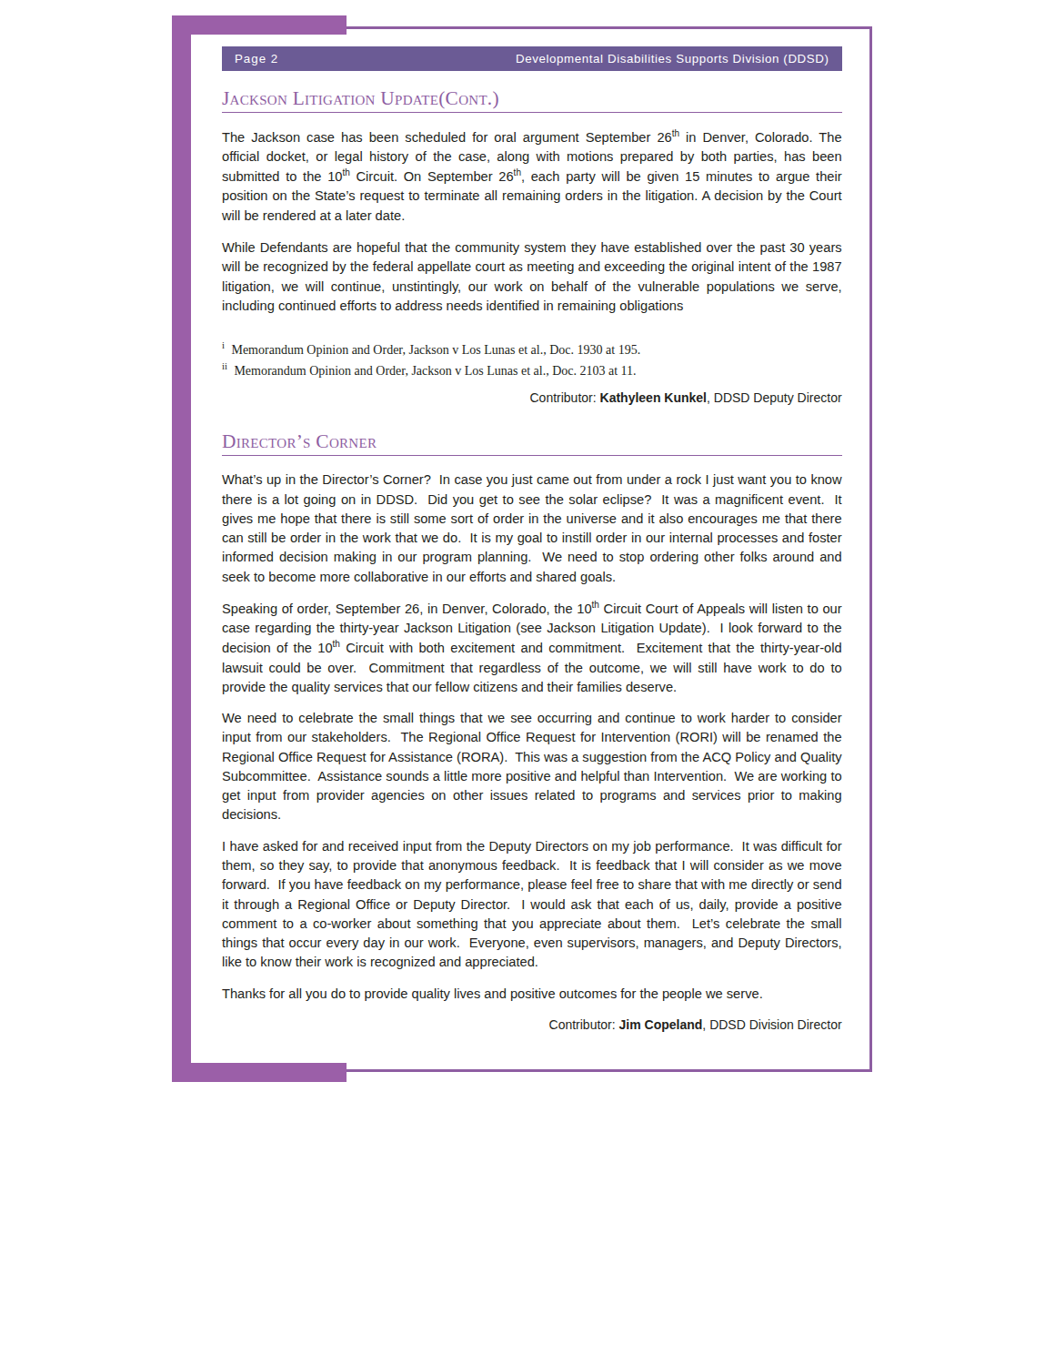Page 2 Developmental Disabilities Supports Division (DDSD)
Jackson Litigation Update(Cont.)
The Jackson case has been scheduled for oral argument September 26th in Denver, Colorado. The official docket, or legal history of the case, along with motions prepared by both parties, has been submitted to the 10th Circuit. On September 26th, each party will be given 15 minutes to argue their position on the State’s request to terminate all remaining orders in the litigation. A decision by the Court will be rendered at a later date.
While Defendants are hopeful that the community system they have established over the past 30 years will be recognized by the federal appellate court as meeting and exceeding the original intent of the 1987 litigation, we will continue, unstintingly, our work on behalf of the vulnerable populations we serve, including continued efforts to address needs identified in remaining obligations
i Memorandum Opinion and Order, Jackson v Los Lunas et al., Doc. 1930 at 195.
ii Memorandum Opinion and Order, Jackson v Los Lunas et al., Doc. 2103 at 11.
Contributor: Kathyleen Kunkel, DDSD Deputy Director
Director’s Corner
What’s up in the Director’s Corner? In case you just came out from under a rock I just want you to know there is a lot going on in DDSD. Did you get to see the solar eclipse? It was a magnificent event. It gives me hope that there is still some sort of order in the universe and it also encourages me that there can still be order in the work that we do. It is my goal to instill order in our internal processes and foster informed decision making in our program planning. We need to stop ordering other folks around and seek to become more collaborative in our efforts and shared goals.
Speaking of order, September 26, in Denver, Colorado, the 10th Circuit Court of Appeals will listen to our case regarding the thirty-year Jackson Litigation (see Jackson Litigation Update). I look forward to the decision of the 10th Circuit with both excitement and commitment. Excitement that the thirty-year-old lawsuit could be over. Commitment that regardless of the outcome, we will still have work to do to provide the quality services that our fellow citizens and their families deserve.
We need to celebrate the small things that we see occurring and continue to work harder to consider input from our stakeholders. The Regional Office Request for Intervention (RORI) will be renamed the Regional Office Request for Assistance (RORA). This was a suggestion from the ACQ Policy and Quality Subcommittee. Assistance sounds a little more positive and helpful than Intervention. We are working to get input from provider agencies on other issues related to programs and services prior to making decisions.
I have asked for and received input from the Deputy Directors on my job performance. It was difficult for them, so they say, to provide that anonymous feedback. It is feedback that I will consider as we move forward. If you have feedback on my performance, please feel free to share that with me directly or send it through a Regional Office or Deputy Director. I would ask that each of us, daily, provide a positive comment to a co-worker about something that you appreciate about them. Let’s celebrate the small things that occur every day in our work. Everyone, even supervisors, managers, and Deputy Directors, like to know their work is recognized and appreciated.
Thanks for all you do to provide quality lives and positive outcomes for the people we serve.
Contributor: Jim Copeland, DDSD Division Director